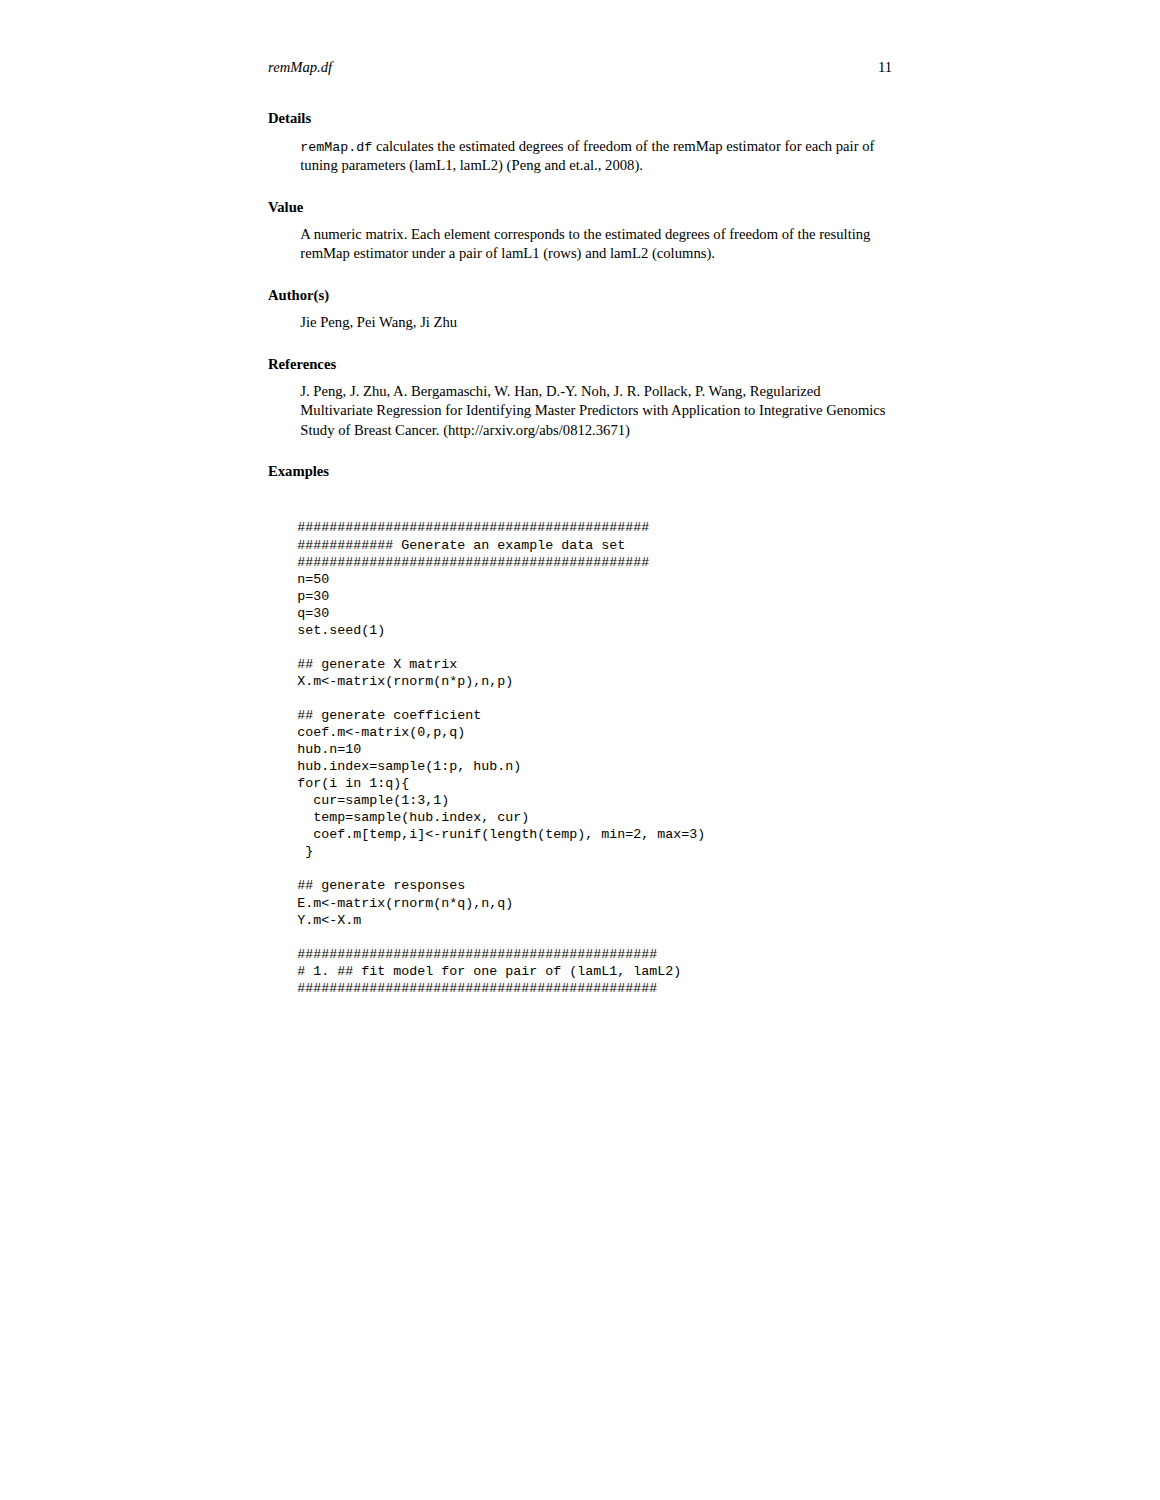remMap.df 11
Details
remMap.df calculates the estimated degrees of freedom of the remMap estimator for each pair of tuning parameters (lamL1, lamL2) (Peng and et.al., 2008).
Value
A numeric matrix. Each element corresponds to the estimated degrees of freedom of the resulting remMap estimator under a pair of lamL1 (rows) and lamL2 (columns).
Author(s)
Jie Peng, Pei Wang, Ji Zhu
References
J. Peng, J. Zhu, A. Bergamaschi, W. Han, D.-Y. Noh, J. R. Pollack, P. Wang, Regularized Multivariate Regression for Identifying Master Predictors with Application to Integrative Genomics Study of Breast Cancer. (http://arxiv.org/abs/0812.3671)
Examples
############################################
############ Generate an example data set
############################################
n=50
p=30
q=30
set.seed(1)

## generate X matrix
X.m<-matrix(rnorm(n*p),n,p)

## generate coefficient
coef.m<-matrix(0,p,q)
hub.n=10
hub.index=sample(1:p, hub.n)
for(i in 1:q){
  cur=sample(1:3,1)
  temp=sample(hub.index, cur)
  coef.m[temp,i]<-runif(length(temp), min=2, max=3)
 }

## generate responses
E.m<-matrix(rnorm(n*q),n,q)
Y.m<-X.m

#############################################
# 1. ## fit model for one pair of (lamL1, lamL2)
#############################################